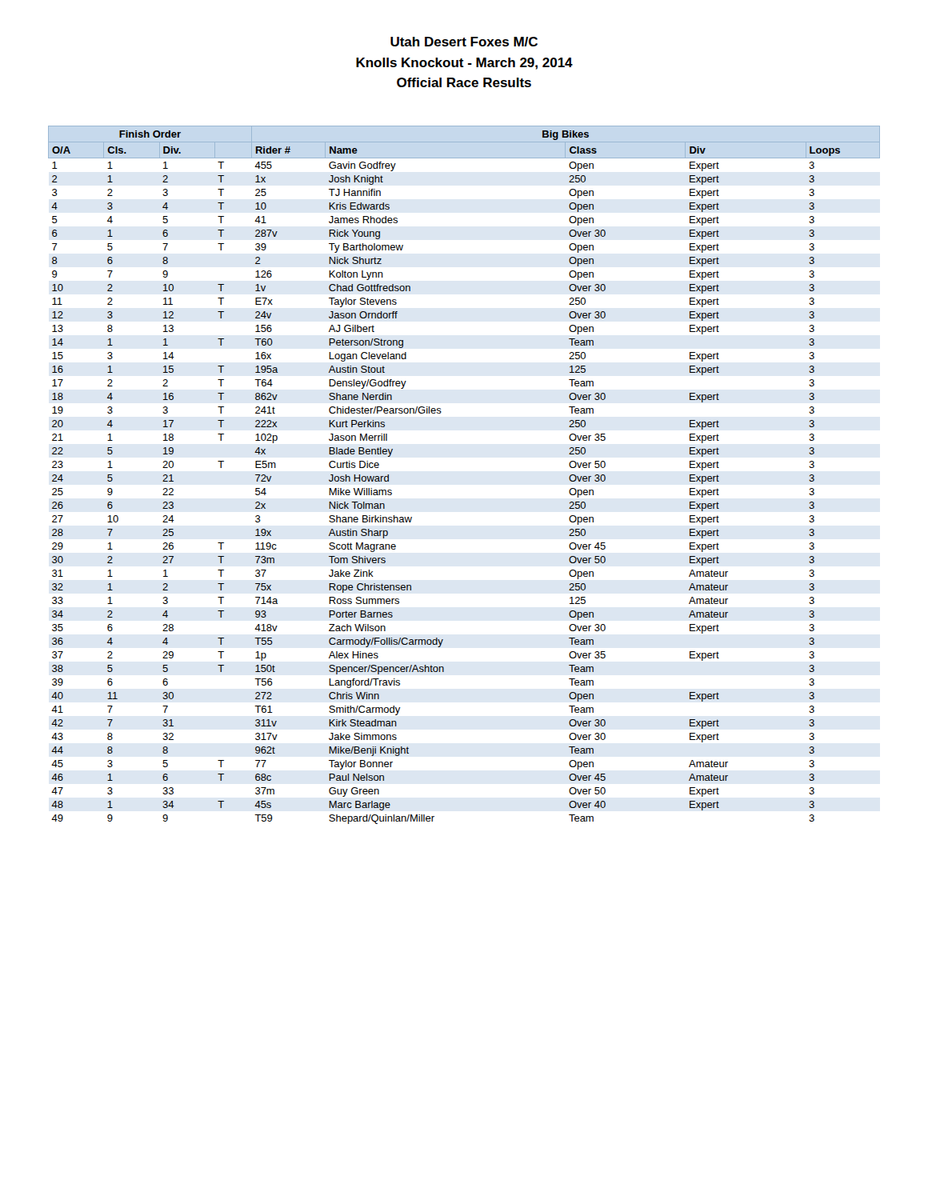Utah Desert Foxes M/C
Knolls Knockout - March 29, 2014
Official Race Results
| Finish Order | Big Bikes |
| --- | --- |
| O/A | Cls. | Div. | | Rider # | Name | Class | Div | Loops |
| 1 | 1 | 1 | T | 455 | Gavin Godfrey | Open | Expert | 3 |
| 2 | 1 | 2 | T | 1x | Josh Knight | 250 | Expert | 3 |
| 3 | 2 | 3 | T | 25 | TJ Hannifin | Open | Expert | 3 |
| 4 | 3 | 4 | T | 10 | Kris Edwards | Open | Expert | 3 |
| 5 | 4 | 5 | T | 41 | James Rhodes | Open | Expert | 3 |
| 6 | 1 | 6 | T | 287v | Rick Young | Over 30 | Expert | 3 |
| 7 | 5 | 7 | T | 39 | Ty Bartholomew | Open | Expert | 3 |
| 8 | 6 | 8 | | 2 | Nick Shurtz | Open | Expert | 3 |
| 9 | 7 | 9 | | 126 | Kolton Lynn | Open | Expert | 3 |
| 10 | 2 | 10 | T | 1v | Chad Gottfredson | Over 30 | Expert | 3 |
| 11 | 2 | 11 | T | E7x | Taylor Stevens | 250 | Expert | 3 |
| 12 | 3 | 12 | T | 24v | Jason Orndorff | Over 30 | Expert | 3 |
| 13 | 8 | 13 | | 156 | AJ Gilbert | Open | Expert | 3 |
| 14 | 1 | 1 | T | T60 | Peterson/Strong | Team | | 3 |
| 15 | 3 | 14 | | 16x | Logan Cleveland | 250 | Expert | 3 |
| 16 | 1 | 15 | T | 195a | Austin Stout | 125 | Expert | 3 |
| 17 | 2 | 2 | T | T64 | Densley/Godfrey | Team | | 3 |
| 18 | 4 | 16 | T | 862v | Shane Nerdin | Over 30 | Expert | 3 |
| 19 | 3 | 3 | T | 241t | Chidester/Pearson/Giles | Team | | 3 |
| 20 | 4 | 17 | T | 222x | Kurt Perkins | 250 | Expert | 3 |
| 21 | 1 | 18 | T | 102p | Jason Merrill | Over 35 | Expert | 3 |
| 22 | 5 | 19 | | 4x | Blade Bentley | 250 | Expert | 3 |
| 23 | 1 | 20 | T | E5m | Curtis Dice | Over 50 | Expert | 3 |
| 24 | 5 | 21 | | 72v | Josh Howard | Over 30 | Expert | 3 |
| 25 | 9 | 22 | | 54 | Mike Williams | Open | Expert | 3 |
| 26 | 6 | 23 | | 2x | Nick Tolman | 250 | Expert | 3 |
| 27 | 10 | 24 | | 3 | Shane Birkinshaw | Open | Expert | 3 |
| 28 | 7 | 25 | | 19x | Austin Sharp | 250 | Expert | 3 |
| 29 | 1 | 26 | T | 119c | Scott Magrane | Over 45 | Expert | 3 |
| 30 | 2 | 27 | T | 73m | Tom Shivers | Over 50 | Expert | 3 |
| 31 | 1 | 1 | T | 37 | Jake Zink | Open | Amateur | 3 |
| 32 | 1 | 2 | T | 75x | Rope Christensen | 250 | Amateur | 3 |
| 33 | 1 | 3 | T | 714a | Ross Summers | 125 | Amateur | 3 |
| 34 | 2 | 4 | T | 93 | Porter Barnes | Open | Amateur | 3 |
| 35 | 6 | 28 | | 418v | Zach Wilson | Over 30 | Expert | 3 |
| 36 | 4 | 4 | T | T55 | Carmody/Follis/Carmody | Team | | 3 |
| 37 | 2 | 29 | T | 1p | Alex Hines | Over 35 | Expert | 3 |
| 38 | 5 | 5 | T | 150t | Spencer/Spencer/Ashton | Team | | 3 |
| 39 | 6 | 6 | | T56 | Langford/Travis | Team | | 3 |
| 40 | 11 | 30 | | 272 | Chris Winn | Open | Expert | 3 |
| 41 | 7 | 7 | | T61 | Smith/Carmody | Team | | 3 |
| 42 | 7 | 31 | | 311v | Kirk Steadman | Over 30 | Expert | 3 |
| 43 | 8 | 32 | | 317v | Jake Simmons | Over 30 | Expert | 3 |
| 44 | 8 | 8 | | 962t | Mike/Benji Knight | Team | | 3 |
| 45 | 3 | 5 | T | 77 | Taylor Bonner | Open | Amateur | 3 |
| 46 | 1 | 6 | T | 68c | Paul Nelson | Over 45 | Amateur | 3 |
| 47 | 3 | 33 | | 37m | Guy Green | Over 50 | Expert | 3 |
| 48 | 1 | 34 | T | 45s | Marc Barlage | Over 40 | Expert | 3 |
| 49 | 9 | 9 | | T59 | Shepard/Quinlan/Miller | Team | | 3 |